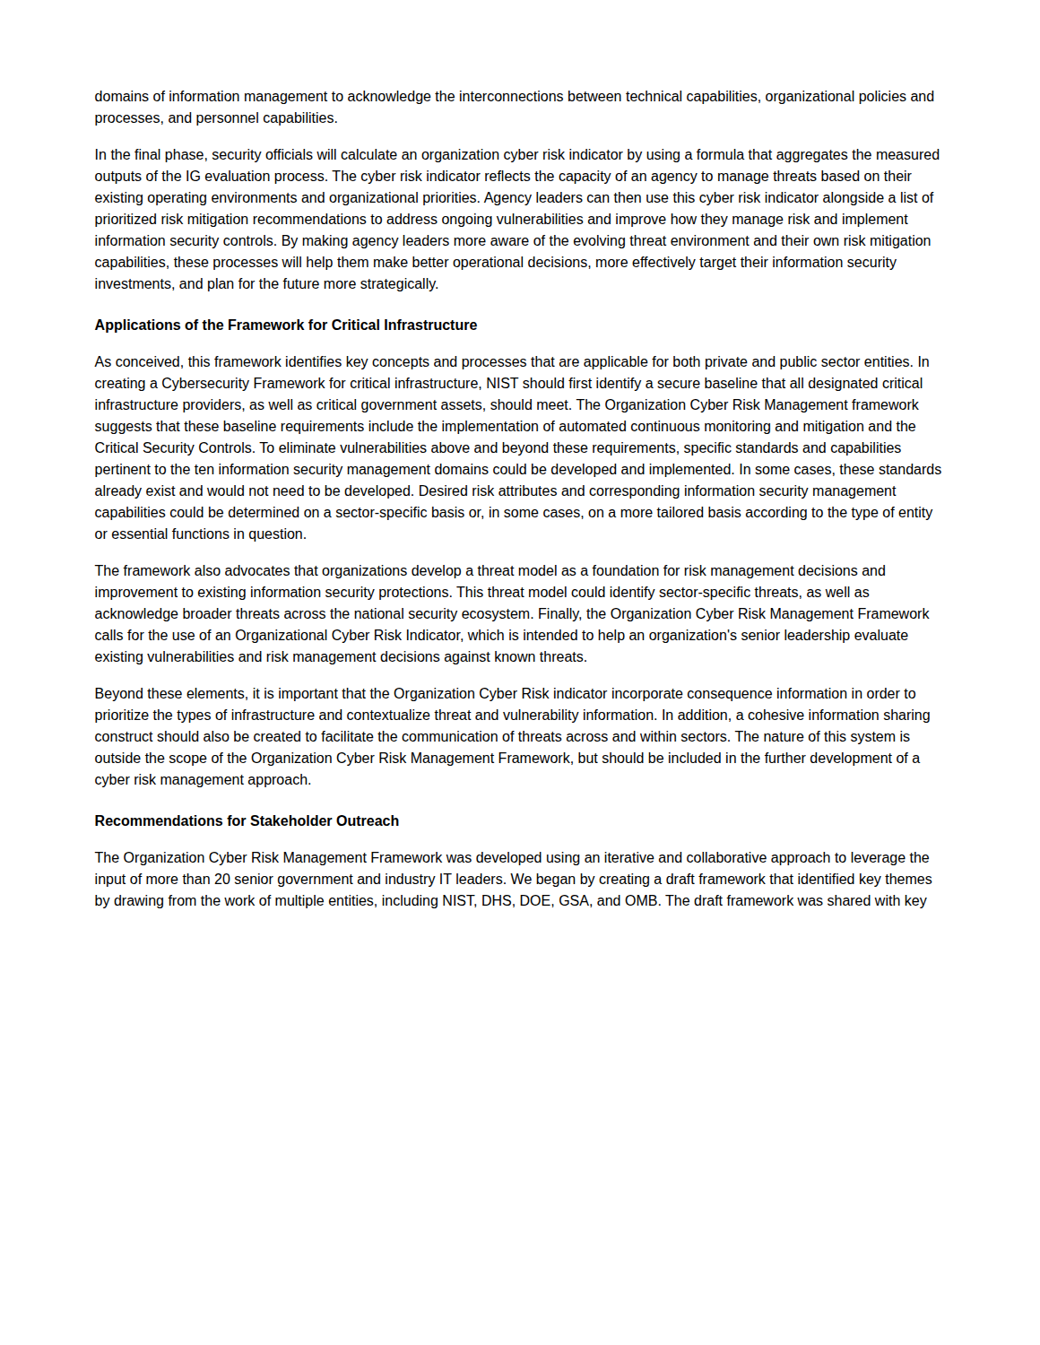domains of information management to acknowledge the interconnections between technical capabilities, organizational policies and processes, and personnel capabilities.
In the final phase, security officials will calculate an organization cyber risk indicator by using a formula that aggregates the measured outputs of the IG evaluation process. The cyber risk indicator reflects the capacity of an agency to manage threats based on their existing operating environments and organizational priorities. Agency leaders can then use this cyber risk indicator alongside a list of prioritized risk mitigation recommendations to address ongoing vulnerabilities and improve how they manage risk and implement information security controls. By making agency leaders more aware of the evolving threat environment and their own risk mitigation capabilities, these processes will help them make better operational decisions, more effectively target their information security investments, and plan for the future more strategically.
Applications of the Framework for Critical Infrastructure
As conceived, this framework identifies key concepts and processes that are applicable for both private and public sector entities. In creating a Cybersecurity Framework for critical infrastructure, NIST should first identify a secure baseline that all designated critical infrastructure providers, as well as critical government assets, should meet. The Organization Cyber Risk Management framework suggests that these baseline requirements include the implementation of automated continuous monitoring and mitigation and the Critical Security Controls. To eliminate vulnerabilities above and beyond these requirements, specific standards and capabilities pertinent to the ten information security management domains could be developed and implemented. In some cases, these standards already exist and would not need to be developed. Desired risk attributes and corresponding information security management capabilities could be determined on a sector-specific basis or, in some cases, on a more tailored basis according to the type of entity or essential functions in question.
The framework also advocates that organizations develop a threat model as a foundation for risk management decisions and improvement to existing information security protections. This threat model could identify sector-specific threats, as well as acknowledge broader threats across the national security ecosystem. Finally, the Organization Cyber Risk Management Framework calls for the use of an Organizational Cyber Risk Indicator, which is intended to help an organization's senior leadership evaluate existing vulnerabilities and risk management decisions against known threats.
Beyond these elements, it is important that the Organization Cyber Risk indicator incorporate consequence information in order to prioritize the types of infrastructure and contextualize threat and vulnerability information. In addition, a cohesive information sharing construct should also be created to facilitate the communication of threats across and within sectors. The nature of this system is outside the scope of the Organization Cyber Risk Management Framework, but should be included in the further development of a cyber risk management approach.
Recommendations for Stakeholder Outreach
The Organization Cyber Risk Management Framework was developed using an iterative and collaborative approach to leverage the input of more than 20 senior government and industry IT leaders. We began by creating a draft framework that identified key themes by drawing from the work of multiple entities, including NIST, DHS, DOE, GSA, and OMB. The draft framework was shared with key